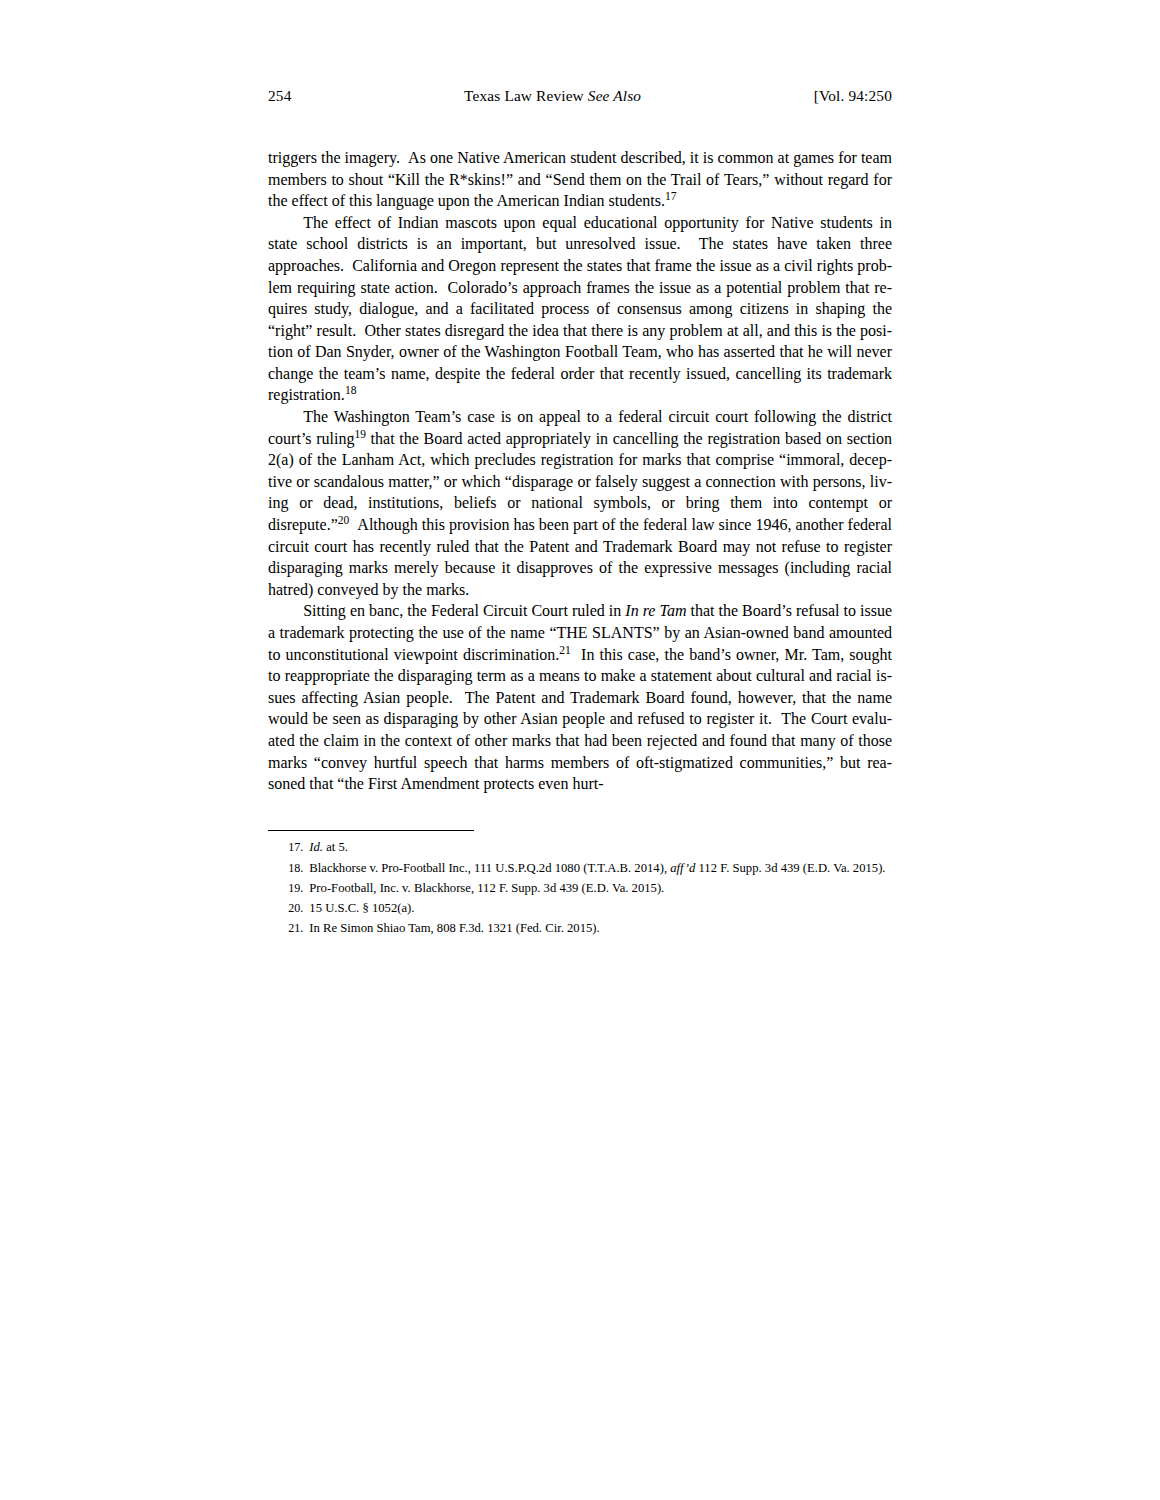254 Texas Law Review See Also [Vol. 94:250
triggers the imagery. As one Native American student described, it is common at games for team members to shout “Kill the R*skins!” and “Send them on the Trail of Tears,” without regard for the effect of this language upon the American Indian students.17
The effect of Indian mascots upon equal educational opportunity for Native students in state school districts is an important, but unresolved issue. The states have taken three approaches. California and Oregon represent the states that frame the issue as a civil rights problem requiring state action. Colorado’s approach frames the issue as a potential problem that requires study, dialogue, and a facilitated process of consensus among citizens in shaping the “right” result. Other states disregard the idea that there is any problem at all, and this is the position of Dan Snyder, owner of the Washington Football Team, who has asserted that he will never change the team’s name, despite the federal order that recently issued, cancelling its trademark registration.18
The Washington Team’s case is on appeal to a federal circuit court following the district court’s ruling19 that the Board acted appropriately in cancelling the registration based on section 2(a) of the Lanham Act, which precludes registration for marks that comprise “immoral, deceptive or scandalous matter,” or which “disparage or falsely suggest a connection with persons, living or dead, institutions, beliefs or national symbols, or bring them into contempt or disrepute.”20 Although this provision has been part of the federal law since 1946, another federal circuit court has recently ruled that the Patent and Trademark Board may not refuse to register disparaging marks merely because it disapproves of the expressive messages (including racial hatred) conveyed by the marks.
Sitting en banc, the Federal Circuit Court ruled in In re Tam that the Board’s refusal to issue a trademark protecting the use of the name “THE SLANTS” by an Asian-owned band amounted to unconstitutional viewpoint discrimination.21 In this case, the band’s owner, Mr. Tam, sought to reappropriate the disparaging term as a means to make a statement about cultural and racial issues affecting Asian people. The Patent and Trademark Board found, however, that the name would be seen as disparaging by other Asian people and refused to register it. The Court evaluated the claim in the context of other marks that had been rejected and found that many of those marks “convey hurtful speech that harms members of oft-stigmatized communities,” but reasoned that “the First Amendment protects even hurt-
17. Id. at 5.
18. Blackhorse v. Pro-Football Inc., 111 U.S.P.Q.2d 1080 (T.T.A.B. 2014), aff’d 112 F. Supp. 3d 439 (E.D. Va. 2015).
19. Pro-Football, Inc. v. Blackhorse, 112 F. Supp. 3d 439 (E.D. Va. 2015).
20. 15 U.S.C. § 1052(a).
21. In Re Simon Shiao Tam, 808 F.3d. 1321 (Fed. Cir. 2015).